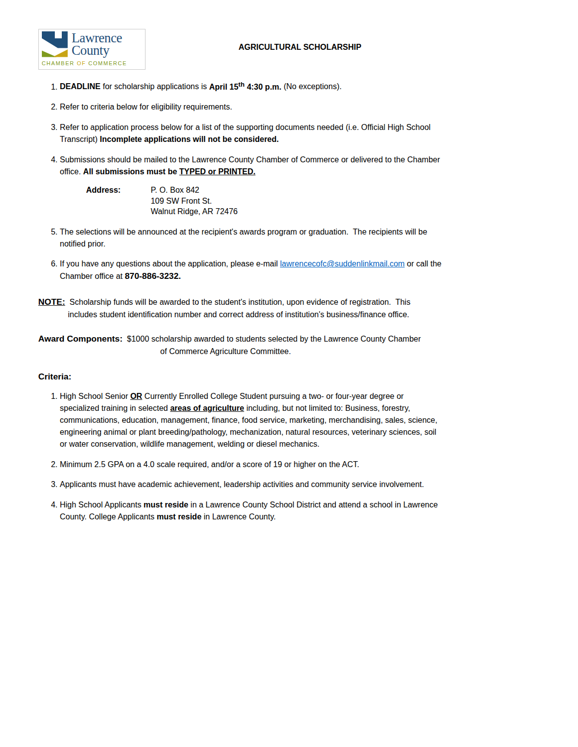Lawrence County
CHAMBER OF COMMERCE
AGRICULTURAL SCHOLARSHIP
DEADLINE for scholarship applications is April 15th 4:30 p.m. (No exceptions).
Refer to criteria below for eligibility requirements.
Refer to application process below for a list of the supporting documents needed (i.e. Official High School Transcript) Incomplete applications will not be considered.
Submissions should be mailed to the Lawrence County Chamber of Commerce or delivered to the Chamber office. All submissions must be TYPED or PRINTED.
Address: P. O. Box 842
109 SW Front St.
Walnut Ridge, AR 72476
The selections will be announced at the recipient's awards program or graduation. The recipients will be notified prior.
If you have any questions about the application, please e-mail lawrencecofc@suddenlinkmail.com or call the Chamber office at 870-886-3232.
NOTE: Scholarship funds will be awarded to the student's institution, upon evidence of registration. This includes student identification number and correct address of institution's business/finance office.
Award Components: $1000 scholarship awarded to students selected by the Lawrence County Chamber of Commerce Agriculture Committee.
Criteria:
High School Senior OR Currently Enrolled College Student pursuing a two- or four-year degree or specialized training in selected areas of agriculture including, but not limited to: Business, forestry, communications, education, management, finance, food service, marketing, merchandising, sales, science, engineering animal or plant breeding/pathology, mechanization, natural resources, veterinary sciences, soil or water conservation, wildlife management, welding or diesel mechanics.
Minimum 2.5 GPA on a 4.0 scale required, and/or a score of 19 or higher on the ACT.
Applicants must have academic achievement, leadership activities and community service involvement.
High School Applicants must reside in a Lawrence County School District and attend a school in Lawrence County. College Applicants must reside in Lawrence County.